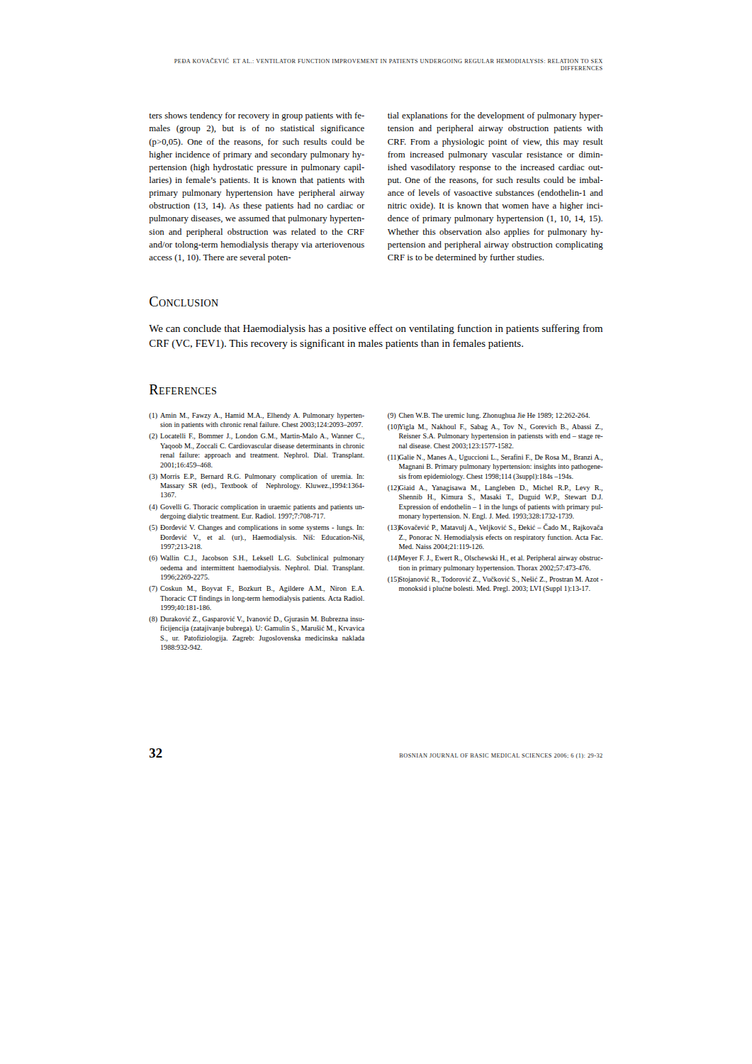Peđa Kovačević et al.: Ventilator function improvement in patients undergoing regular hemodialysis: relation to sex differences
ters shows tendency for recovery in group patients with females (group 2), but is of no statistical significance (p>0,05). One of the reasons, for such results could be higher incidence of primary and secondary pulmonary hypertension (high hydrostatic pressure in pulmonary capillaries) in female’s patients. It is known that patients with primary pulmonary hypertension have peripheral airway obstruction (13, 14). As these patients had no cardiac or pulmonary diseases, we assumed that pulmonary hypertension and peripheral obstruction was related to the CRF and/or tolong-term hemodialysis therapy via arteriovenous access (1, 10). There are several poten-
tial explanations for the development of pulmonary hypertension and peripheral airway obstruction patients with CRF. From a physiologic point of view, this may result from increased pulmonary vascular resistance or diminished vasodilatory response to the increased cardiac output. One of the reasons, for such results could be imbalance of levels of vasoactive substances (endothelin-1 and nitric oxide). It is known that women have a higher incidence of primary pulmonary hypertension (1, 10, 14, 15). Whether this observation also applies for pulmonary hypertension and peripheral airway obstruction complicating CRF is to be determined by further studies.
Conclusion
We can conclude that Haemodialysis has a positive effect on ventilating function in patients suffering from CRF (VC, FEV1). This recovery is significant in males patients than in females patients.
References
(1) Amin M., Fawzy A., Hamid M.A., Elhendy A. Pulmonary hypertension in patients with chronic renal failure. Chest 2003;124:2093–2097.
(2) Locatelli F., Bommer J., London G.M., Martin-Malo A., Wanner C., Yaqoob M., Zoccali C. Cardiovascular disease determinants in chronic renal failure: approach and treatment. Nephrol. Dial. Transplant. 2001;16:459–468.
(3) Morris E.P., Bernard R.G. Pulmonary complication of uremia. In: Massary SR (ed)., Textbook of Nephrology. Kluwez.,1994:1364-1367.
(4) Govelli G. Thoracic complication in uraemic patients and patients undergoing dialytic treatment. Eur. Radiol. 1997;7:708-717.
(5) Đorđević V. Changes and complications in some systems - lungs. In: Đorđević V., et al. (ur)., Haemodialysis. Niš: Education-Niš, 1997;213-218.
(6) Wallin C.J., Jacobson S.H., Leksell L.G. Subclinical pulmonary oedema and intermittent haemodialysis. Nephrol. Dial. Transplant. 1996;2269-2275.
(7) Coskun M., Boyvat F., Bozkurt B., Agildere A.M., Niron E.A. Thoracic CT findings in long-term hemodialysis patients. Acta Radiol. 1999;40:181-186.
(8) Duraković Z., Gasparović V., Ivanović D., Gjurasin M. Bubrezna insuficijencija (zatajivanje bubrega). U: Gamulin S., Marušić M., Krvavica S., ur. Patofiziologija. Zagreb: Jugoslovenska medicinska naklada 1988:932-942.
(9) Chen W.B. The uremic lung. Zhonughua Jie He 1989; 12:262-264.
(10) Yigla M., Nakhoul F., Sabag A., Tov N., Gorevich B., Abassi Z., Reisner S.A. Pulmonary hypertension in patiensts with end – stage renal disease. Chest 2003;123:1577-1582.
(11) Galie N., Manes A., Uguccioni L., Serafini F., De Rosa M., Branzi A., Magnani B. Primary pulmonary hypertension: insights into pathogenesis from epidemiology. Chest 1998;114 (3suppl):184s –194s.
(12) Giaid A., Yanagisawa M., Langleben D., Michel R.P., Levy R., Shennib H., Kimura S., Masaki T., Duguid W.P., Stewart D.J. Expression of endothelin – 1 in the lungs of patients with primary pulmonary hypertension. N. Engl. J. Med. 1993;328:1732-1739.
(13) Kovačević P., Matavulj A., Veljković S., Đekić – Čado M., Rajkovača Z., Ponorac N. Hemodialysis efects on respiratory function. Acta Fac. Med. Naiss 2004;21:119-126.
(14) Meyer F. J., Ewert R., Olschewski H., et al. Peripheral airway obstruction in primary pulmonary hypertension. Thorax 2002;57:473-476.
(15) Stojanović R., Todorović Z., Vučković S., Nešić Z., Prostran M. Azot - monoksid i plućne bolesti. Med. Pregl. 2003; LVI (Suppl 1):13-17.
32
Bosnian Journal of Basic Medical Sciences 2006; 6 (1): 29-32